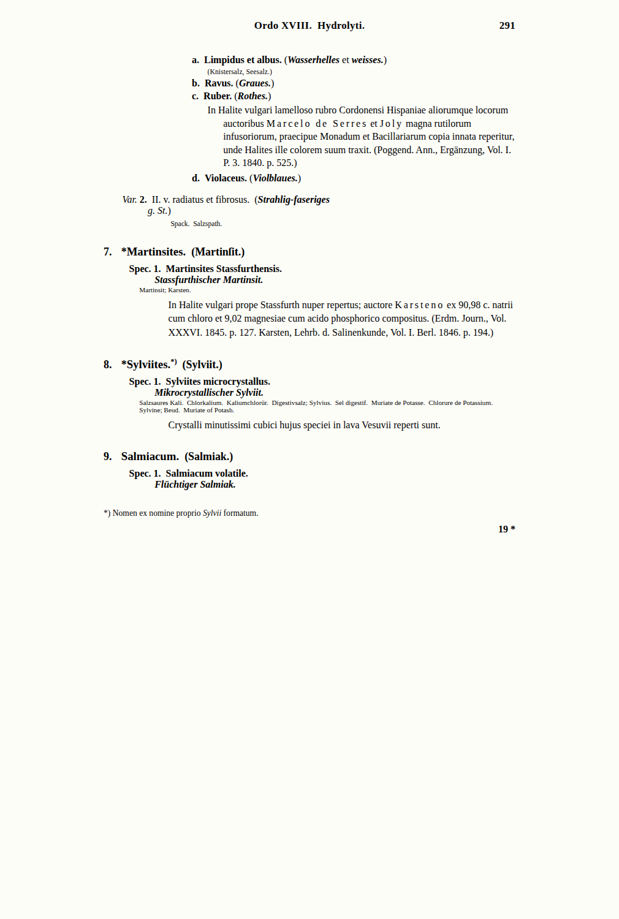Ordo XVIII. Hydrolyti. 291
a. Limpidus et albus. (Wasserhelles et weisses.)
(Knistersalz, Seesalz.)
b. Ravus. (Graues.)
c. Ruber. (Rothes.)
In Halite vulgari lamelloso rubro Cordonensi Hispaniae aliorumque locorum auctoribus Marcelo de Serres et Joly magna rutilorum infusoriorum, praecipue Monadum et Bacillariarum copia innata reperitur, unde Halites ille colorem suum traxit. (Poggend. Ann., Ergänzung, Vol. I. P. 3. 1840. p. 525.)
d. Violaceus. (Violblaues.)
Var. 2. II. v. radiatus et fibrosus. (Strahlig‑faseriges
g. St.)
Spack. Salzspath.
7.*Martinsites. (Martinſit.)
Spec. 1. Martinsites Stassfurthensis.
Stassfurthischer Martinsit.
Martinsit; Karsten.
In Halite vulgari prope Stassfurth nuper repertus; auctore Karsteno ex 90,98 c. natrii cum chloro et 9,02 magnesiae cum acido phosphorico compositus. (Erdm. Journ., Vol. XXXVI. 1845. p. 127. Karsten, Lehrb. d. Salinenkunde, Vol. I. Berl. 1846. p. 194.)
8.*Sylviites.*) (Sylviit.)
Spec. 1. Sylviites microcrystallus.
Mikrocrystallischer Sylviit.
Salzsaures Kali. Chlorkalium. Kaliumchlorür. Digestivsalz; Sylvius. Sel digestif. Muriate de Potasse. Chlorure de Potassium. Sylvine; Beud. Muriate of Potash.
Crystalli minutissimi cubici hujus speciei in lava Vesuvii reperti sunt.
9. Salmiacum. (Salmiak.)
Spec. 1. Salmiacum volatile.
Flüchtiger Salmiak.
*) Nomen ex nomine proprio Sylvii formatum.
19 *